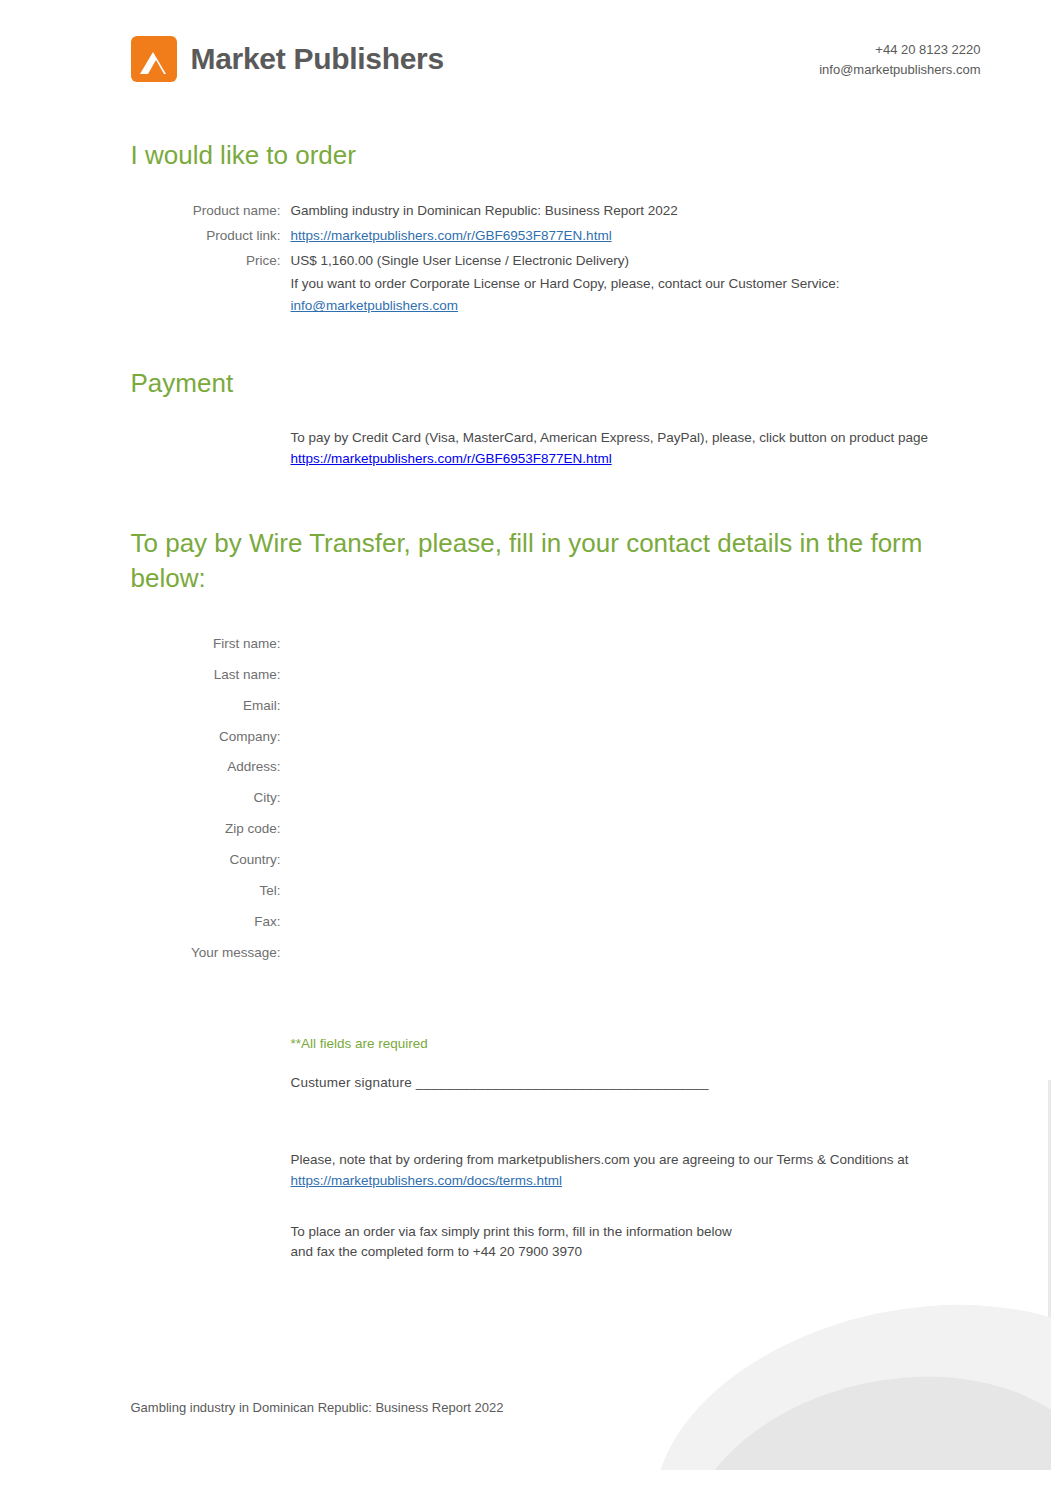Market Publishers
+44 20 8123 2220
info@marketpublishers.com
I would like to order
Product name:
Gambling industry in Dominican Republic: Business Report 2022
Product link:
https://marketpublishers.com/r/GBF6953F877EN.html
Price:
US$ 1,160.00 (Single User License / Electronic Delivery)
If you want to order Corporate License or Hard Copy, please, contact our Customer Service:
info@marketpublishers.com
Payment
To pay by Credit Card (Visa, MasterCard, American Express, PayPal), please, click button on product page https://marketpublishers.com/r/GBF6953F877EN.html
To pay by Wire Transfer, please, fill in your contact details in the form below:
First name:
Last name:
Email:
Company:
Address:
City:
Zip code:
Country:
Tel:
Fax:
Your message:
**All fields are required
Custumer signature ______________________________________
Please, note that by ordering from marketpublishers.com you are agreeing to our Terms & Conditions at https://marketpublishers.com/docs/terms.html
To place an order via fax simply print this form, fill in the information below
and fax the completed form to +44 20 7900 3970
Gambling industry in Dominican Republic: Business Report 2022